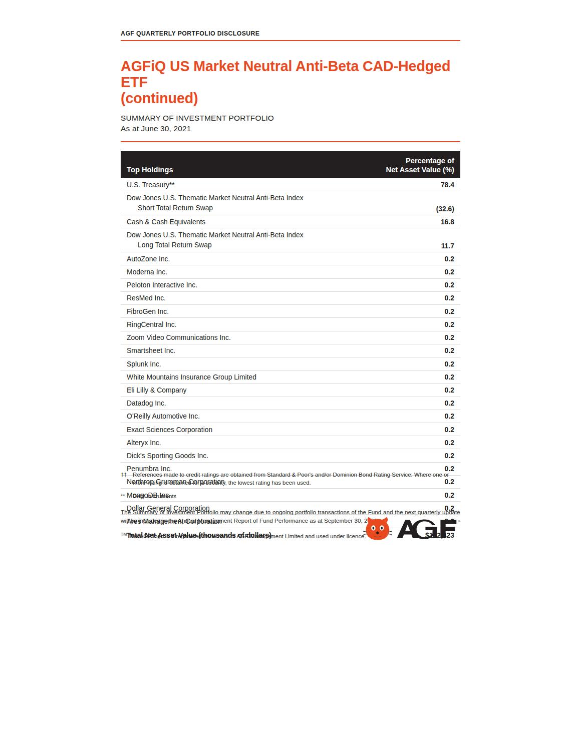AGF QUARTERLY PORTFOLIO DISCLOSURE
AGFiQ US Market Neutral Anti-Beta CAD-Hedged ETF
(continued)
SUMMARY OF INVESTMENT PORTFOLIOAs at June 30, 2021
| Top Holdings | Percentage of Net Asset Value (%) |
| --- | --- |
| U.S. Treasury** | 78.4 |
| Dow Jones U.S. Thematic Market Neutral Anti-Beta Index | |
| Short Total Return Swap | (32.6) |
| Cash & Cash Equivalents | 16.8 |
| Dow Jones U.S. Thematic Market Neutral Anti-Beta Index | |
| Long Total Return Swap | 11.7 |
| AutoZone Inc. | 0.2 |
| Moderna Inc. | 0.2 |
| Peloton Interactive Inc. | 0.2 |
| ResMed Inc. | 0.2 |
| FibroGen Inc. | 0.2 |
| RingCentral Inc. | 0.2 |
| Zoom Video Communications Inc. | 0.2 |
| Smartsheet Inc. | 0.2 |
| Splunk Inc. | 0.2 |
| White Mountains Insurance Group Limited | 0.2 |
| Eli Lilly & Company | 0.2 |
| Datadog Inc. | 0.2 |
| O'Reilly Automotive Inc. | 0.2 |
| Exact Sciences Corporation | 0.2 |
| Alteryx Inc. | 0.2 |
| Dick's Sporting Goods Inc. | 0.2 |
| Penumbra Inc. | 0.2 |
| Northrop Grumman Corporation | 0.2 |
| MongoDB Inc. | 0.2 |
| Dollar General Corporation | 0.2 |
| Ares Management Corporation | 0.2 |
| Total Net Asset Value (thousands of dollars) | $162,423 |
††
References made to credit ratings are obtained from Standard & Poor's and/or Dominion Bond Rating Service. Where one or more rating is obtained for a security, the lowest rating has been used.
**
Debt Instruments
The Summary of Investment Portfolio may change due to ongoing portfolio transactions of the Fund and the next quarterly update will be included in the Annual Management Report of Fund Performance as at September 30, 2021.
TM The AGF logo is a registered trademark of AGF Management Limited and used under licence.
™